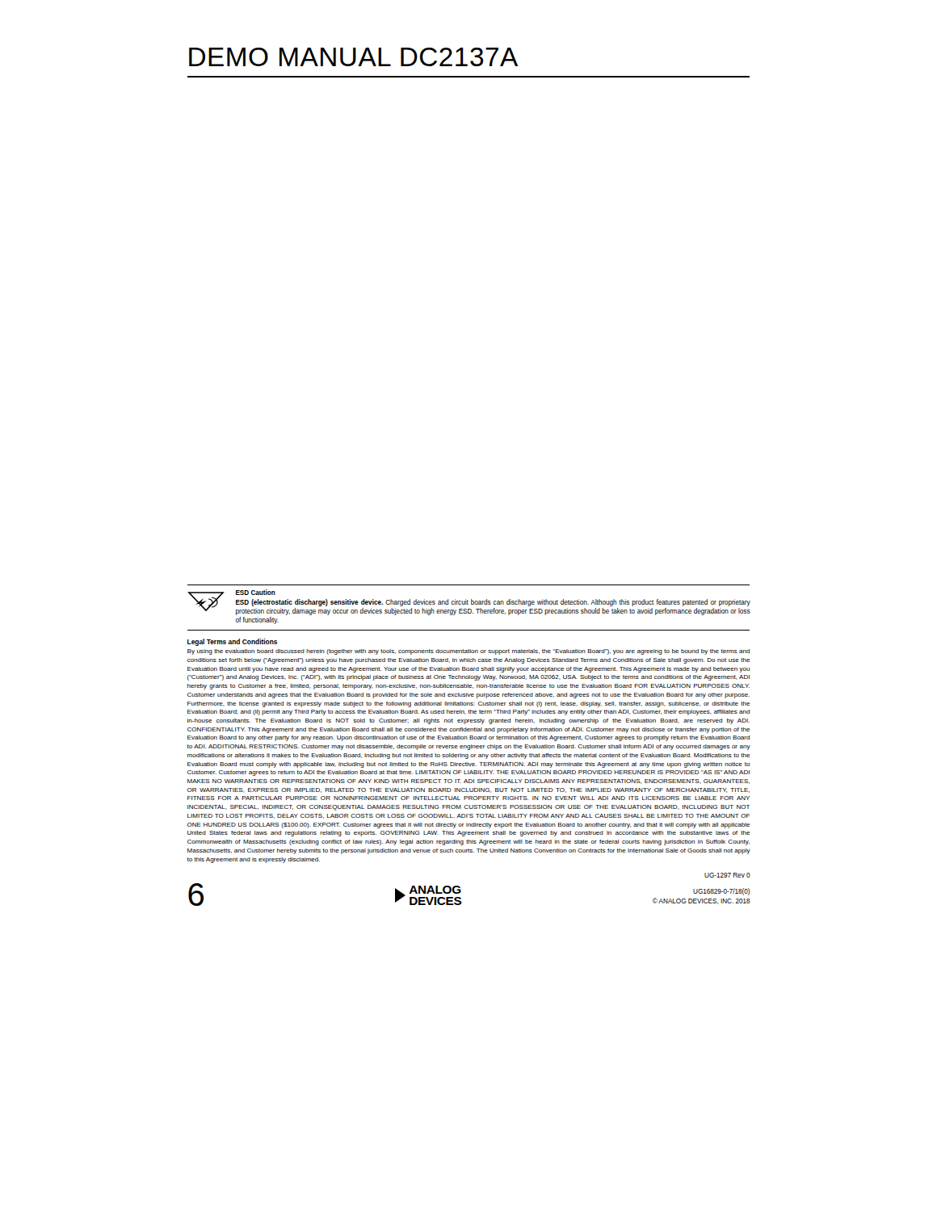DEMO MANUAL DC2137A
ESD Caution ESD (electrostatic discharge) sensitive device. Charged devices and circuit boards can discharge without detection. Although this product features patented or proprietary protection circuitry, damage may occur on devices subjected to high energy ESD. Therefore, proper ESD precautions should be taken to avoid performance degradation or loss of functionality.
Legal Terms and Conditions
By using the evaluation board discussed herein (together with any tools, components documentation or support materials, the “Evaluation Board”), you are agreeing to be bound by the terms and conditions set forth below (“Agreement”) unless you have purchased the Evaluation Board, in which case the Analog Devices Standard Terms and Conditions of Sale shall govern. Do not use the Evaluation Board until you have read and agreed to the Agreement. Your use of the Evaluation Board shall signify your acceptance of the Agreement. This Agreement is made by and between you (“Customer”) and Analog Devices, Inc. (“ADI”), with its principal place of business at One Technology Way, Norwood, MA 02062, USA. Subject to the terms and conditions of the Agreement, ADI hereby grants to Customer a free, limited, personal, temporary, non-exclusive, non-sublicensable, non-transferable license to use the Evaluation Board FOR EVALUATION PURPOSES ONLY. Customer understands and agrees that the Evaluation Board is provided for the sole and exclusive purpose referenced above, and agrees not to use the Evaluation Board for any other purpose. Furthermore, the license granted is expressly made subject to the following additional limitations: Customer shall not (i) rent, lease, display, sell, transfer, assign, sublicense, or distribute the Evaluation Board; and (ii) permit any Third Party to access the Evaluation Board. As used herein, the term “Third Party” includes any entity other than ADI, Customer, their employees, affiliates and in-house consultants. The Evaluation Board is NOT sold to Customer; all rights not expressly granted herein, including ownership of the Evaluation Board, are reserved by ADI. CONFIDENTIALITY. This Agreement and the Evaluation Board shall all be considered the confidential and proprietary information of ADI. Customer may not disclose or transfer any portion of the Evaluation Board to any other party for any reason. Upon discontinuation of use of the Evaluation Board or termination of this Agreement, Customer agrees to promptly return the Evaluation Board to ADI. ADDITIONAL RESTRICTIONS. Customer may not disassemble, decompile or reverse engineer chips on the Evaluation Board. Customer shall inform ADI of any occurred damages or any modifications or alterations it makes to the Evaluation Board, including but not limited to soldering or any other activity that affects the material content of the Evaluation Board. Modifications to the Evaluation Board must comply with applicable law, including but not limited to the RoHS Directive. TERMINATION. ADI may terminate this Agreement at any time upon giving written notice to Customer. Customer agrees to return to ADI the Evaluation Board at that time. LIMITATION OF LIABILITY. THE EVALUATION BOARD PROVIDED HEREUNDER IS PROVIDED “AS IS” AND ADI MAKES NO WARRANTIES OR REPRESENTATIONS OF ANY KIND WITH RESPECT TO IT. ADI SPECIFICALLY DISCLAIMS ANY REPRESENTATIONS, ENDORSEMENTS, GUARANTEES, OR WARRANTIES, EXPRESS OR IMPLIED, RELATED TO THE EVALUATION BOARD INCLUDING, BUT NOT LIMITED TO, THE IMPLIED WARRANTY OF MERCHANTABILITY, TITLE, FITNESS FOR A PARTICULAR PURPOSE OR NONINFRINGEMENT OF INTELLECTUAL PROPERTY RIGHTS. IN NO EVENT WILL ADI AND ITS LICENSORS BE LIABLE FOR ANY INCIDENTAL, SPECIAL, INDIRECT, OR CONSEQUENTIAL DAMAGES RESULTING FROM CUSTOMER’S POSSESSION OR USE OF THE EVALUATION BOARD, INCLUDING BUT NOT LIMITED TO LOST PROFITS, DELAY COSTS, LABOR COSTS OR LOSS OF GOODWILL. ADI’S TOTAL LIABILITY FROM ANY AND ALL CAUSES SHALL BE LIMITED TO THE AMOUNT OF ONE HUNDRED US DOLLARS ($100.00). EXPORT. Customer agrees that it will not directly or indirectly export the Evaluation Board to another country, and that it will comply with all applicable United States federal laws and regulations relating to exports. GOVERNING LAW. This Agreement shall be governed by and construed in accordance with the substantive laws of the Commonwealth of Massachusetts (excluding conflict of law rules). Any legal action regarding this Agreement will be heard in the state or federal courts having jurisdiction in Suffolk County, Massachusetts, and Customer hereby submits to the personal jurisdiction and venue of such courts. The United Nations Convention on Contracts for the International Sale of Goods shall not apply to this Agreement and is expressly disclaimed.
UG-1297 Rev 0
6
ANALOG
DEVICES
UG16829-0-7/18(0)
© ANALOG DEVICES, INC. 2018